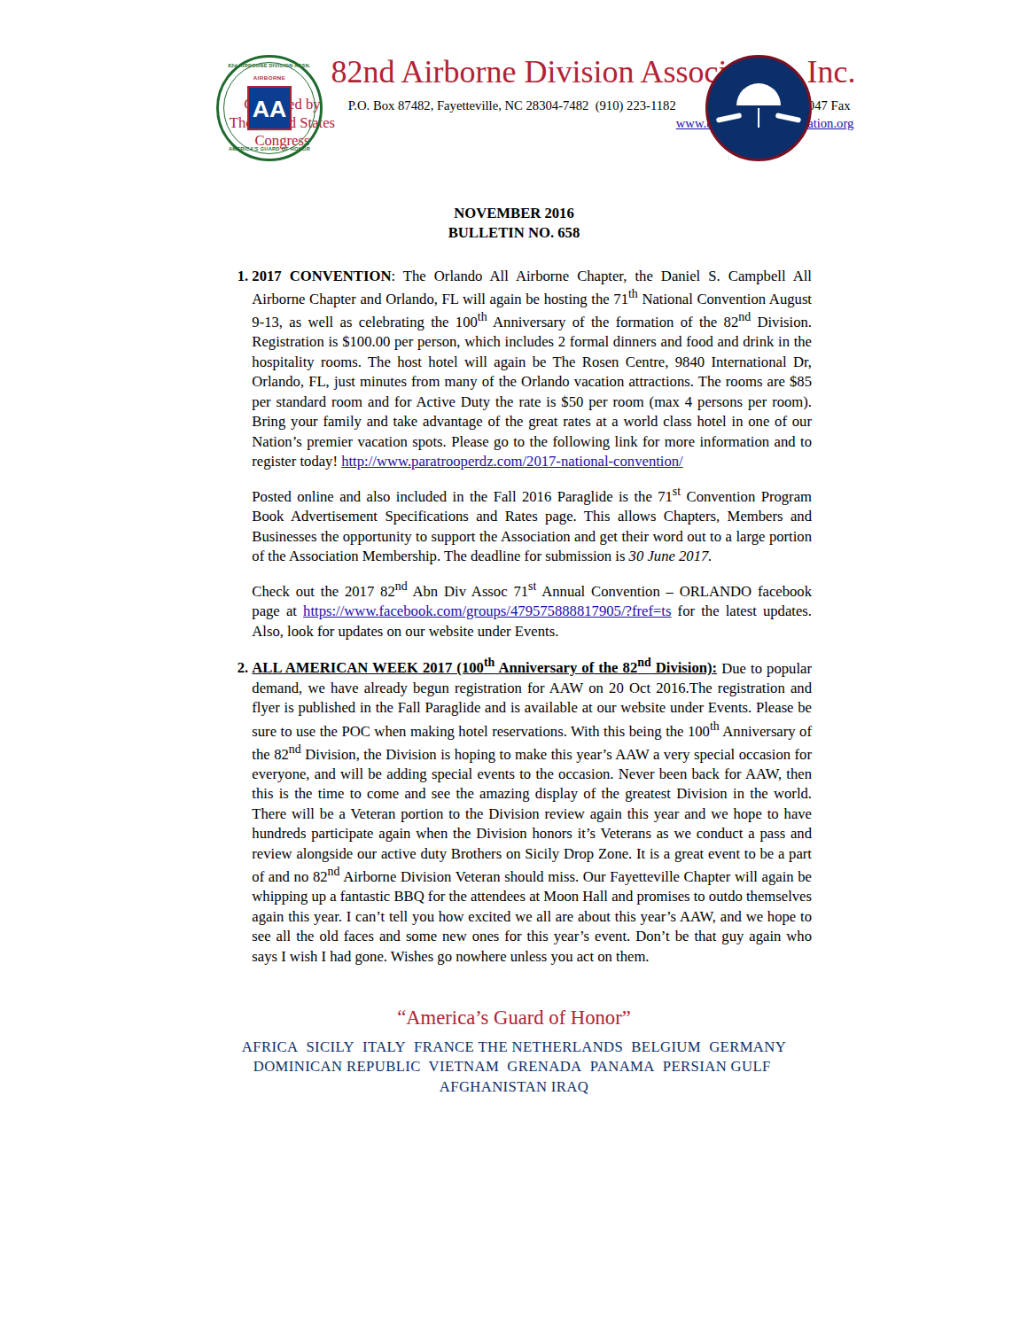82d AIRBORNE DIVISION ASSN.
AIRBORNE
AA
AMERICA'S GUARD OF HONOR
82nd Airborne Division Association, Inc.
Chartered by
The United States Congress
P.O. Box 87482, Fayetteville, NC 28304-7482 (910) 223-1182
(844) 272-0047 Fax
www.82ndairborneassociation.org
NOVEMBER 2016
BULLETIN NO. 658
2017 CONVENTION: The Orlando All Airborne Chapter, the Daniel S. Campbell All Airborne Chapter and Orlando, FL will again be hosting the 71th National Convention August 9-13, as well as celebrating the 100th Anniversary of the formation of the 82nd Division. Registration is $100.00 per person, which includes 2 formal dinners and food and drink in the hospitality rooms. The host hotel will again be The Rosen Centre, 9840 International Dr, Orlando, FL, just minutes from many of the Orlando vacation attractions. The rooms are $85 per standard room and for Active Duty the rate is $50 per room (max 4 persons per room). Bring your family and take advantage of the great rates at a world class hotel in one of our Nation’s premier vacation spots. Please go to the following link for more information and to register today! http://www.paratrooperdz.com/2017-national-convention/
Posted online and also included in the Fall 2016 Paraglide is the 71st Convention Program Book Advertisement Specifications and Rates page. This allows Chapters, Members and Businesses the opportunity to support the Association and get their word out to a large portion of the Association Membership. The deadline for submission is 30 June 2017.
Check out the 2017 82nd Abn Div Assoc 71st Annual Convention – ORLANDO facebook page at https://www.facebook.com/groups/479575888817905/?fref=ts for the latest updates. Also, look for updates on our website under Events.
ALL AMERICAN WEEK 2017 (100th Anniversary of the 82nd Division): Due to popular demand, we have already begun registration for AAW on 20 Oct 2016.The registration and flyer is published in the Fall Paraglide and is available at our website under Events. Please be sure to use the POC when making hotel reservations. With this being the 100th Anniversary of the 82nd Division, the Division is hoping to make this year’s AAW a very special occasion for everyone, and will be adding special events to the occasion. Never been back for AAW, then this is the time to come and see the amazing display of the greatest Division in the world. There will be a Veteran portion to the Division review again this year and we hope to have hundreds participate again when the Division honors it’s Veterans as we conduct a pass and review alongside our active duty Brothers on Sicily Drop Zone. It is a great event to be a part of and no 82nd Airborne Division Veteran should miss. Our Fayetteville Chapter will again be whipping up a fantastic BBQ for the attendees at Moon Hall and promises to outdo themselves again this year. I can’t tell you how excited we all are about this year’s AAW, and we hope to see all the old faces and some new ones for this year’s event. Don’t be that guy again who says I wish I had gone. Wishes go nowhere unless you act on them.
“America’s Guard of Honor”
AFRICA SICILY ITALY FRANCE THE NETHERLANDS BELGIUM GERMANY
DOMINICAN REPUBLIC VIETNAM GRENADA PANAMA PERSIAN GULF AFGHANISTAN IRAQ